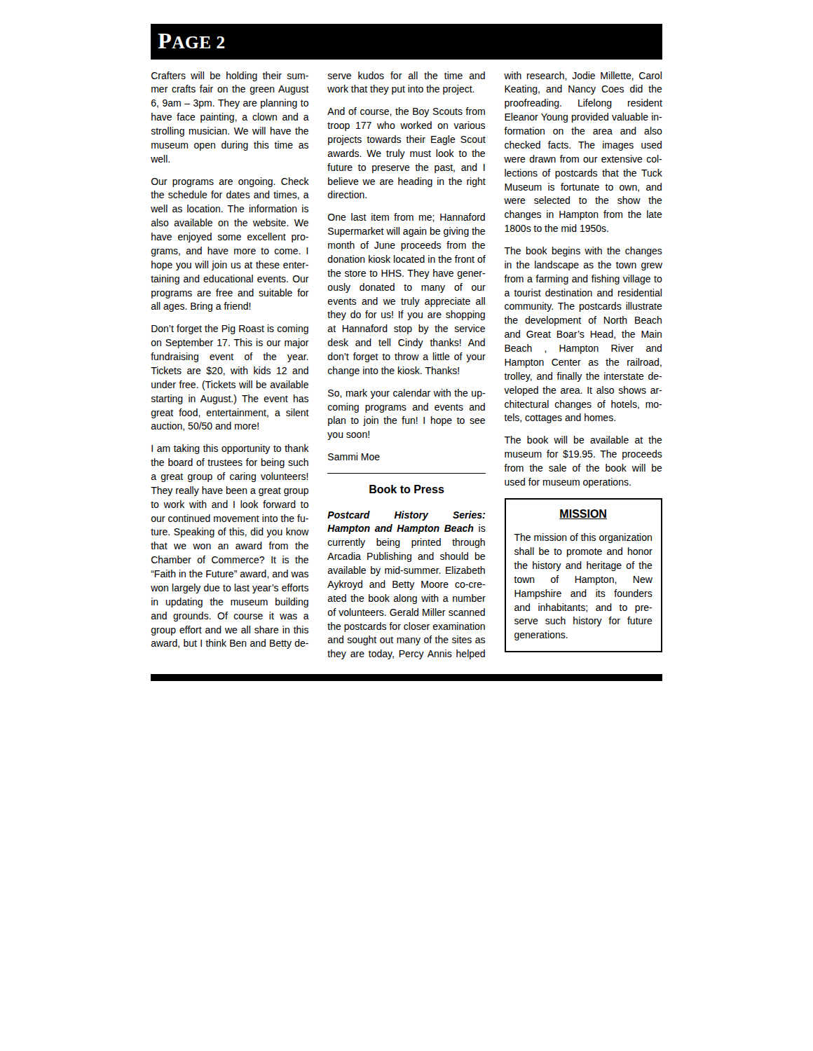PAGE 2
Crafters will be holding their summer crafts fair on the green August 6, 9am – 3pm. They are planning to have face painting, a clown and a strolling musician. We will have the museum open during this time as well.
Our programs are ongoing. Check the schedule for dates and times, a well as location. The information is also available on the website. We have enjoyed some excellent programs, and have more to come. I hope you will join us at these entertaining and educational events. Our programs are free and suitable for all ages. Bring a friend!
Don’t forget the Pig Roast is coming on September 17. This is our major fundraising event of the year. Tickets are $20, with kids 12 and under free. (Tickets will be available starting in August.) The event has great food, entertainment, a silent auction, 50/50 and more!
I am taking this opportunity to thank the board of trustees for being such a great group of caring volunteers! They really have been a great group to work with and I look forward to our continued movement into the future. Speaking of this, did you know that we won an award from the Chamber of Commerce? It is the “Faith in the Future” award, and was won largely due to last year’s efforts in updating the museum building and grounds. Of course it was a group effort and we all share in this award, but I think Ben and Betty deserve kudos for all the time and work that they put into the project.
And of course, the Boy Scouts from troop 177 who worked on various projects towards their Eagle Scout awards. We truly must look to the future to preserve the past, and I believe we are heading in the right direction.
One last item from me; Hannaford Supermarket will again be giving the month of June proceeds from the donation kiosk located in the front of the store to HHS. They have generously donated to many of our events and we truly appreciate all they do for us! If you are shopping at Hannaford stop by the service desk and tell Cindy thanks! And don’t forget to throw a little of your change into the kiosk. Thanks!
So, mark your calendar with the upcoming programs and events and plan to join the fun! I hope to see you soon!
Sammi Moe
Book to Press
Postcard History Series: Hampton and Hampton Beach is currently being printed through Arcadia Publishing and should be available by mid-summer. Elizabeth Aykroyd and Betty Moore co-created the book along with a number of volunteers. Gerald Miller scanned the postcards for closer examination and sought out many of the sites as they are today, Percy Annis helped with research, Jodie Millette, Carol Keating, and Nancy Coes did the proofreading. Lifelong resident Eleanor Young provided valuable information on the area and also checked facts. The images used were drawn from our extensive collections of postcards that the Tuck Museum is fortunate to own, and were selected to the show the changes in Hampton from the late 1800s to the mid 1950s.
The book begins with the changes in the landscape as the town grew from a farming and fishing village to a tourist destination and residential community. The postcards illustrate the development of North Beach and Great Boar’s Head, the Main Beach , Hampton River and Hampton Center as the railroad, trolley, and finally the interstate developed the area. It also shows architectural changes of hotels, motels, cottages and homes.
The book will be available at the museum for $19.95. The proceeds from the sale of the book will be used for museum operations.
MISSION
The mission of this organization shall be to promote and honor the history and heritage of the town of Hampton, New Hampshire and its founders and inhabitants; and to preserve such history for future generations.